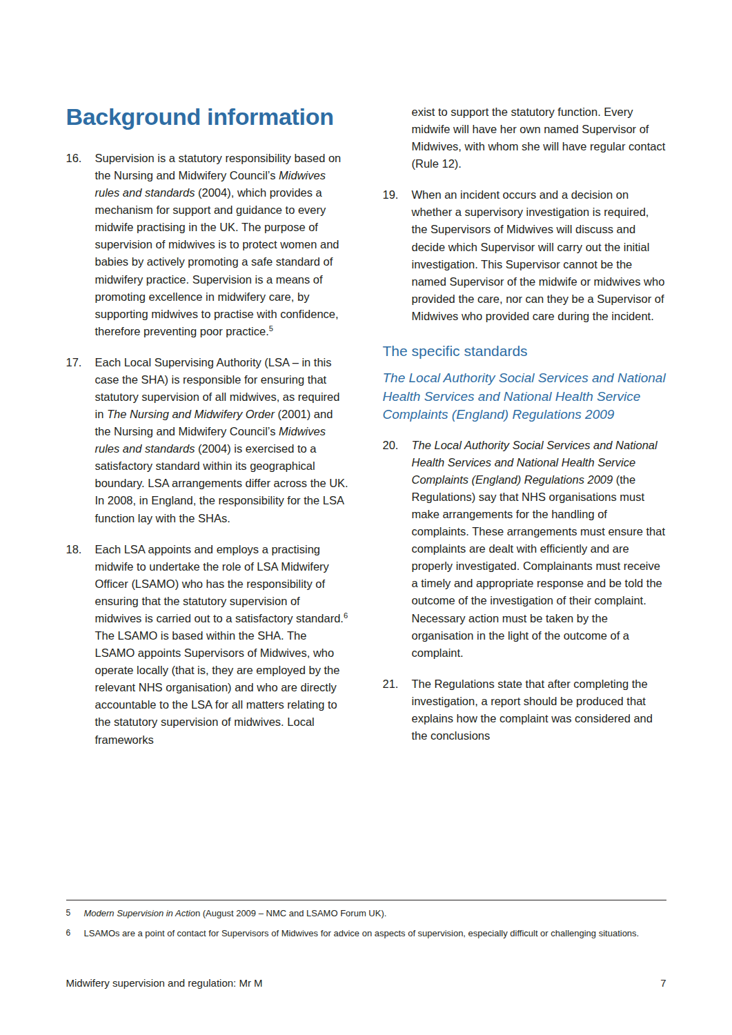Background information
16. Supervision is a statutory responsibility based on the Nursing and Midwifery Council’s Midwives rules and standards (2004), which provides a mechanism for support and guidance to every midwife practising in the UK. The purpose of supervision of midwives is to protect women and babies by actively promoting a safe standard of midwifery practice. Supervision is a means of promoting excellence in midwifery care, by supporting midwives to practise with confidence, therefore preventing poor practice.5
17. Each Local Supervising Authority (LSA – in this case the SHA) is responsible for ensuring that statutory supervision of all midwives, as required in The Nursing and Midwifery Order (2001) and the Nursing and Midwifery Council’s Midwives rules and standards (2004) is exercised to a satisfactory standard within its geographical boundary. LSA arrangements differ across the UK. In 2008, in England, the responsibility for the LSA function lay with the SHAs.
18. Each LSA appoints and employs a practising midwife to undertake the role of LSA Midwifery Officer (LSAMO) who has the responsibility of ensuring that the statutory supervision of midwives is carried out to a satisfactory standard.6 The LSAMO is based within the SHA. The LSAMO appoints Supervisors of Midwives, who operate locally (that is, they are employed by the relevant NHS organisation) and who are directly accountable to the LSA for all matters relating to the statutory supervision of midwives. Local frameworks
exist to support the statutory function. Every midwife will have her own named Supervisor of Midwives, with whom she will have regular contact (Rule 12).
19. When an incident occurs and a decision on whether a supervisory investigation is required, the Supervisors of Midwives will discuss and decide which Supervisor will carry out the initial investigation. This Supervisor cannot be the named Supervisor of the midwife or midwives who provided the care, nor can they be a Supervisor of Midwives who provided care during the incident.
The specific standards
The Local Authority Social Services and National Health Services and National Health Service Complaints (England) Regulations 2009
20. The Local Authority Social Services and National Health Services and National Health Service Complaints (England) Regulations 2009 (the Regulations) say that NHS organisations must make arrangements for the handling of complaints. These arrangements must ensure that complaints are dealt with efficiently and are properly investigated. Complainants must receive a timely and appropriate response and be told the outcome of the investigation of their complaint. Necessary action must be taken by the organisation in the light of the outcome of a complaint.
21. The Regulations state that after completing the investigation, a report should be produced that explains how the complaint was considered and the conclusions
5 Modern Supervision in Action (August 2009 – NMC and LSAMO Forum UK).
6 LSAMOs are a point of contact for Supervisors of Midwives for advice on aspects of supervision, especially difficult or challenging situations.
Midwifery supervision and regulation: Mr M
7